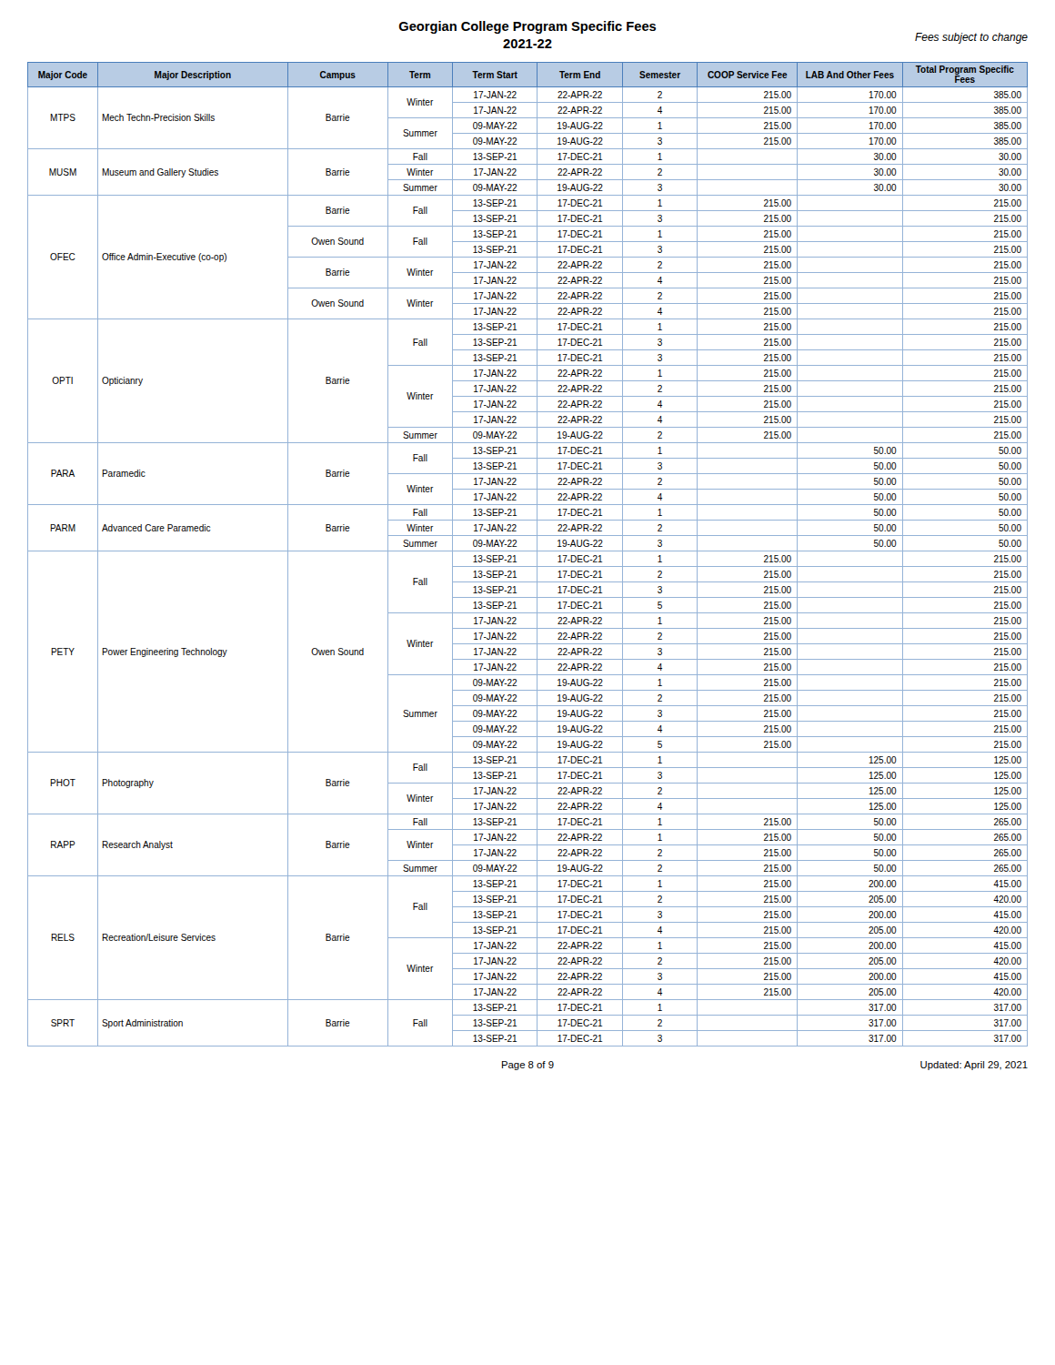Georgian College Program Specific Fees
2021-22
Fees subject to change
| Major Code | Major Description | Campus | Term | Term Start | Term End | Semester | COOP Service Fee | LAB And Other Fees | Total Program Specific Fees |
| --- | --- | --- | --- | --- | --- | --- | --- | --- | --- |
| MTPS | Mech Techn-Precision Skills | Barrie | Winter | 17-JAN-22 | 22-APR-22 | 2 | 215.00 | 170.00 | 385.00 |
| 17-JAN-22 | 22-APR-22 | 4 | 215.00 | 170.00 | 385.00 |
| Summer | 09-MAY-22 | 19-AUG-22 | 1 | 215.00 | 170.00 | 385.00 |
| 09-MAY-22 | 19-AUG-22 | 3 | 215.00 | 170.00 | 385.00 |
| MUSM | Museum and Gallery Studies | Barrie | Fall | 13-SEP-21 | 17-DEC-21 | 1 | | 30.00 | 30.00 |
| Winter | 17-JAN-22 | 22-APR-22 | 2 | | 30.00 | 30.00 |
| Summer | 09-MAY-22 | 19-AUG-22 | 3 | | 30.00 | 30.00 |
| OFEC | Office Admin-Executive (co-op) | Barrie | Fall | 13-SEP-21 | 17-DEC-21 | 1 | 215.00 | | 215.00 |
| 13-SEP-21 | 17-DEC-21 | 3 | 215.00 | | 215.00 |
| Owen Sound | Fall | 13-SEP-21 | 17-DEC-21 | 1 | 215.00 | | 215.00 |
| 13-SEP-21 | 17-DEC-21 | 3 | 215.00 | | 215.00 |
| Barrie | Winter | 17-JAN-22 | 22-APR-22 | 2 | 215.00 | | 215.00 |
| 17-JAN-22 | 22-APR-22 | 4 | 215.00 | | 215.00 |
| Owen Sound | Winter | 17-JAN-22 | 22-APR-22 | 2 | 215.00 | | 215.00 |
| 17-JAN-22 | 22-APR-22 | 4 | 215.00 | | 215.00 |
| OPTI | Opticianry | Barrie | Fall | 13-SEP-21 | 17-DEC-21 | 1 | 215.00 | | 215.00 |
| 13-SEP-21 | 17-DEC-21 | 3 | 215.00 | | 215.00 |
| 13-SEP-21 | 17-DEC-21 | 3 | 215.00 | | 215.00 |
| Winter | 17-JAN-22 | 22-APR-22 | 1 | 215.00 | | 215.00 |
| 17-JAN-22 | 22-APR-22 | 2 | 215.00 | | 215.00 |
| 17-JAN-22 | 22-APR-22 | 4 | 215.00 | | 215.00 |
| 17-JAN-22 | 22-APR-22 | 4 | 215.00 | | 215.00 |
| Summer | 09-MAY-22 | 19-AUG-22 | 2 | 215.00 | | 215.00 |
| PARA | Paramedic | Barrie | Fall | 13-SEP-21 | 17-DEC-21 | 1 | | 50.00 | 50.00 |
| 13-SEP-21 | 17-DEC-21 | 3 | | 50.00 | 50.00 |
| Winter | 17-JAN-22 | 22-APR-22 | 2 | | 50.00 | 50.00 |
| 17-JAN-22 | 22-APR-22 | 4 | | 50.00 | 50.00 |
| PARM | Advanced Care Paramedic | Barrie | Fall | 13-SEP-21 | 17-DEC-21 | 1 | | 50.00 | 50.00 |
| Winter | 17-JAN-22 | 22-APR-22 | 2 | | 50.00 | 50.00 |
| Summer | 09-MAY-22 | 19-AUG-22 | 3 | | 50.00 | 50.00 |
| PETY | Power Engineering Technology | Owen Sound | Fall | 13-SEP-21 | 17-DEC-21 | 1 | 215.00 | | 215.00 |
| 13-SEP-21 | 17-DEC-21 | 2 | 215.00 | | 215.00 |
| 13-SEP-21 | 17-DEC-21 | 3 | 215.00 | | 215.00 |
| 13-SEP-21 | 17-DEC-21 | 5 | 215.00 | | 215.00 |
| Winter | 17-JAN-22 | 22-APR-22 | 1 | 215.00 | | 215.00 |
| 17-JAN-22 | 22-APR-22 | 2 | 215.00 | | 215.00 |
| 17-JAN-22 | 22-APR-22 | 3 | 215.00 | | 215.00 |
| 17-JAN-22 | 22-APR-22 | 4 | 215.00 | | 215.00 |
| Summer | 09-MAY-22 | 19-AUG-22 | 1 | 215.00 | | 215.00 |
| 09-MAY-22 | 19-AUG-22 | 2 | 215.00 | | 215.00 |
| 09-MAY-22 | 19-AUG-22 | 3 | 215.00 | | 215.00 |
| 09-MAY-22 | 19-AUG-22 | 4 | 215.00 | | 215.00 |
| 09-MAY-22 | 19-AUG-22 | 5 | 215.00 | | 215.00 |
| PHOT | Photography | Barrie | Fall | 13-SEP-21 | 17-DEC-21 | 1 | | 125.00 | 125.00 |
| 13-SEP-21 | 17-DEC-21 | 3 | | 125.00 | 125.00 |
| Winter | 17-JAN-22 | 22-APR-22 | 2 | | 125.00 | 125.00 |
| 17-JAN-22 | 22-APR-22 | 4 | | 125.00 | 125.00 |
| RAPP | Research Analyst | Barrie | Fall | 13-SEP-21 | 17-DEC-21 | 1 | 215.00 | 50.00 | 265.00 |
| Winter | 17-JAN-22 | 22-APR-22 | 1 | 215.00 | 50.00 | 265.00 |
| 17-JAN-22 | 22-APR-22 | 2 | 215.00 | 50.00 | 265.00 |
| Summer | 09-MAY-22 | 19-AUG-22 | 2 | 215.00 | 50.00 | 265.00 |
| RELS | Recreation/Leisure Services | Barrie | Fall | 13-SEP-21 | 17-DEC-21 | 1 | 215.00 | 200.00 | 415.00 |
| 13-SEP-21 | 17-DEC-21 | 2 | 215.00 | 205.00 | 420.00 |
| 13-SEP-21 | 17-DEC-21 | 3 | 215.00 | 200.00 | 415.00 |
| 13-SEP-21 | 17-DEC-21 | 4 | 215.00 | 205.00 | 420.00 |
| Winter | 17-JAN-22 | 22-APR-22 | 1 | 215.00 | 200.00 | 415.00 |
| 17-JAN-22 | 22-APR-22 | 2 | 215.00 | 205.00 | 420.00 |
| 17-JAN-22 | 22-APR-22 | 3 | 215.00 | 200.00 | 415.00 |
| 17-JAN-22 | 22-APR-22 | 4 | 215.00 | 205.00 | 420.00 |
| SPRT | Sport Administration | Barrie | Fall | 13-SEP-21 | 17-DEC-21 | 1 | | 317.00 | 317.00 |
| 13-SEP-21 | 17-DEC-21 | 2 | | 317.00 | 317.00 |
| 13-SEP-21 | 17-DEC-21 | 3 | | 317.00 | 317.00 |
Page 8 of 9
Updated: April 29, 2021